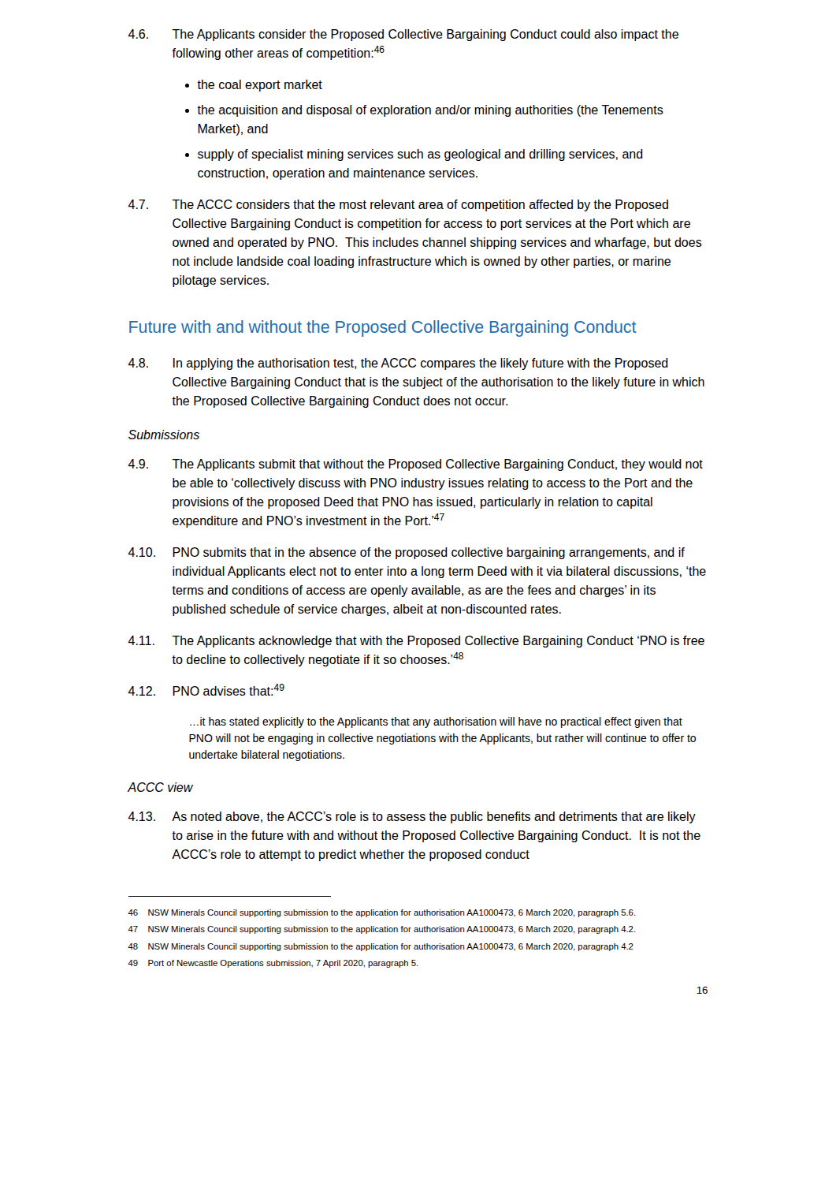4.6.
The Applicants consider the Proposed Collective Bargaining Conduct could also impact the following other areas of competition:46
the coal export market
the acquisition and disposal of exploration and/or mining authorities (the Tenements Market), and
supply of specialist mining services such as geological and drilling services, and construction, operation and maintenance services.
4.7.
The ACCC considers that the most relevant area of competition affected by the Proposed Collective Bargaining Conduct is competition for access to port services at the Port which are owned and operated by PNO. This includes channel shipping services and wharfage, but does not include landside coal loading infrastructure which is owned by other parties, or marine pilotage services.
Future with and without the Proposed Collective Bargaining Conduct
4.8.
In applying the authorisation test, the ACCC compares the likely future with the Proposed Collective Bargaining Conduct that is the subject of the authorisation to the likely future in which the Proposed Collective Bargaining Conduct does not occur.
Submissions
4.9.
The Applicants submit that without the Proposed Collective Bargaining Conduct, they would not be able to ‘collectively discuss with PNO industry issues relating to access to the Port and the provisions of the proposed Deed that PNO has issued, particularly in relation to capital expenditure and PNO’s investment in the Port.’47
4.10.
PNO submits that in the absence of the proposed collective bargaining arrangements, and if individual Applicants elect not to enter into a long term Deed with it via bilateral discussions, ‘the terms and conditions of access are openly available, as are the fees and charges’ in its published schedule of service charges, albeit at non-discounted rates.
4.11.
The Applicants acknowledge that with the Proposed Collective Bargaining Conduct ‘PNO is free to decline to collectively negotiate if it so chooses.’48
4.12.
PNO advises that:49
…it has stated explicitly to the Applicants that any authorisation will have no practical effect given that PNO will not be engaging in collective negotiations with the Applicants, but rather will continue to offer to undertake bilateral negotiations.
ACCC view
4.13.
As noted above, the ACCC’s role is to assess the public benefits and detriments that are likely to arise in the future with and without the Proposed Collective Bargaining Conduct. It is not the ACCC’s role to attempt to predict whether the proposed conduct
46
NSW Minerals Council supporting submission to the application for authorisation AA1000473, 6 March 2020, paragraph 5.6.
47
NSW Minerals Council supporting submission to the application for authorisation AA1000473, 6 March 2020, paragraph 4.2.
48
NSW Minerals Council supporting submission to the application for authorisation AA1000473, 6 March 2020, paragraph 4.2
49
Port of Newcastle Operations submission, 7 April 2020, paragraph 5.
16